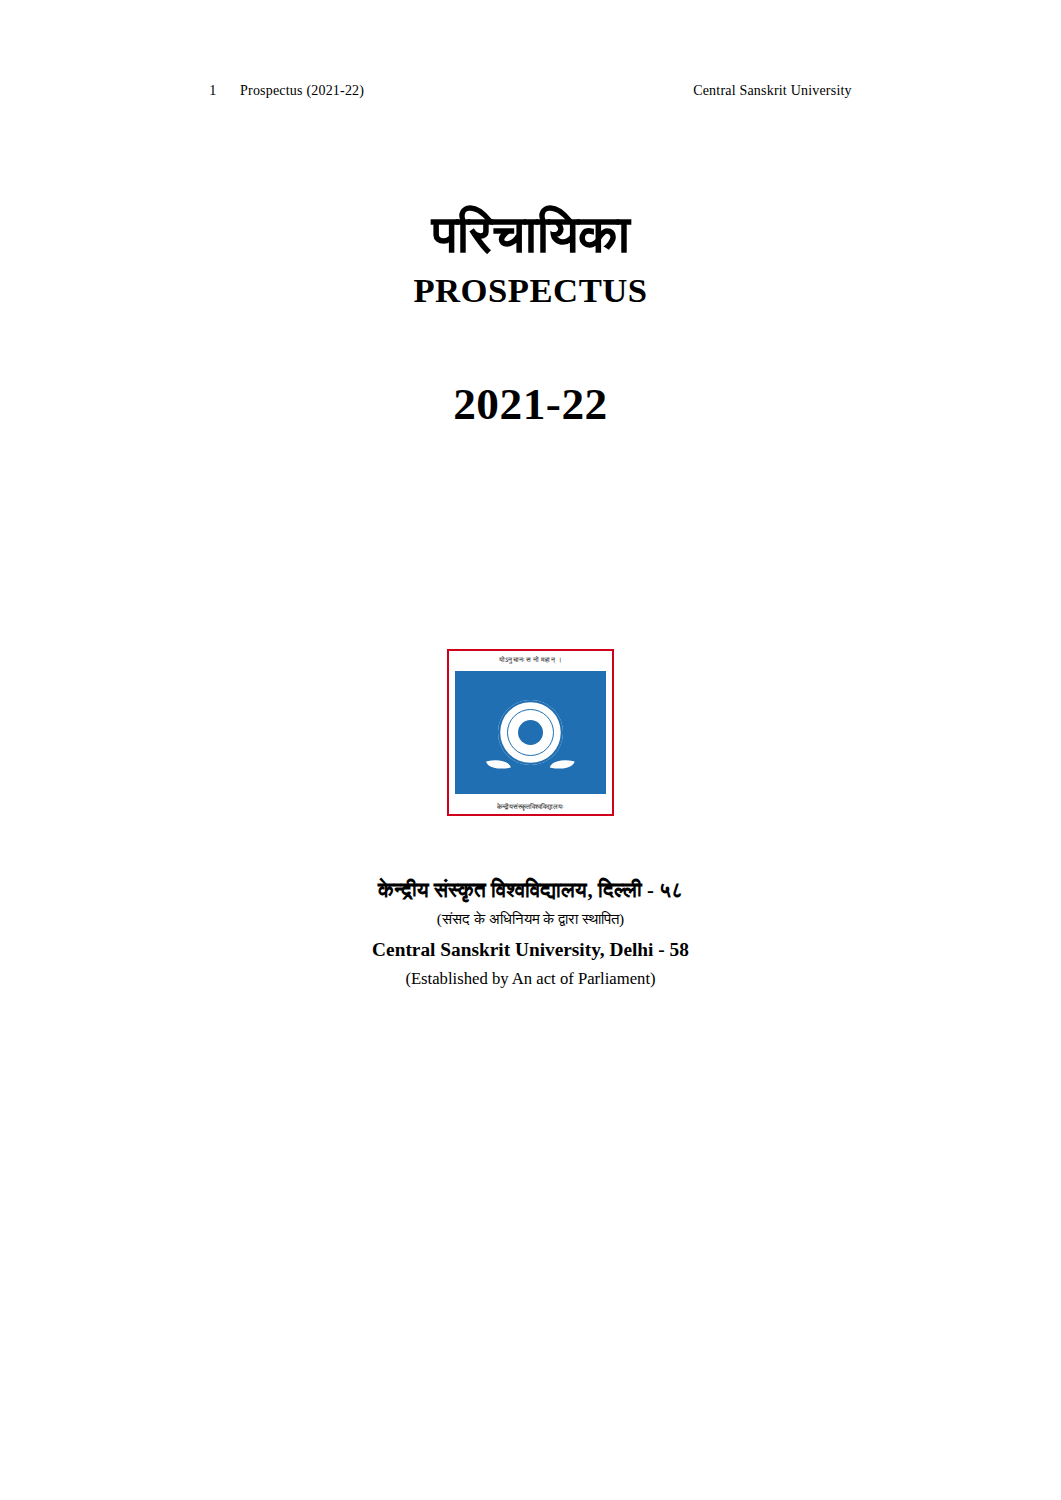1 Prospectus (2021-22)
Central Sanskrit University
परिचायिका
PROSPECTUS
2021-22
योऽनुचानः स नो महान् ।
केन्द्रीयसंस्कृतविश्वविद्यालयः
केन्द्रीय संस्कृत विश्वविद्यालय, दिल्ली - ५८
(संसद के अधिनियम के द्वारा स्थापित)
Central Sanskrit University, Delhi - 58
(Established by An act of Parliament)